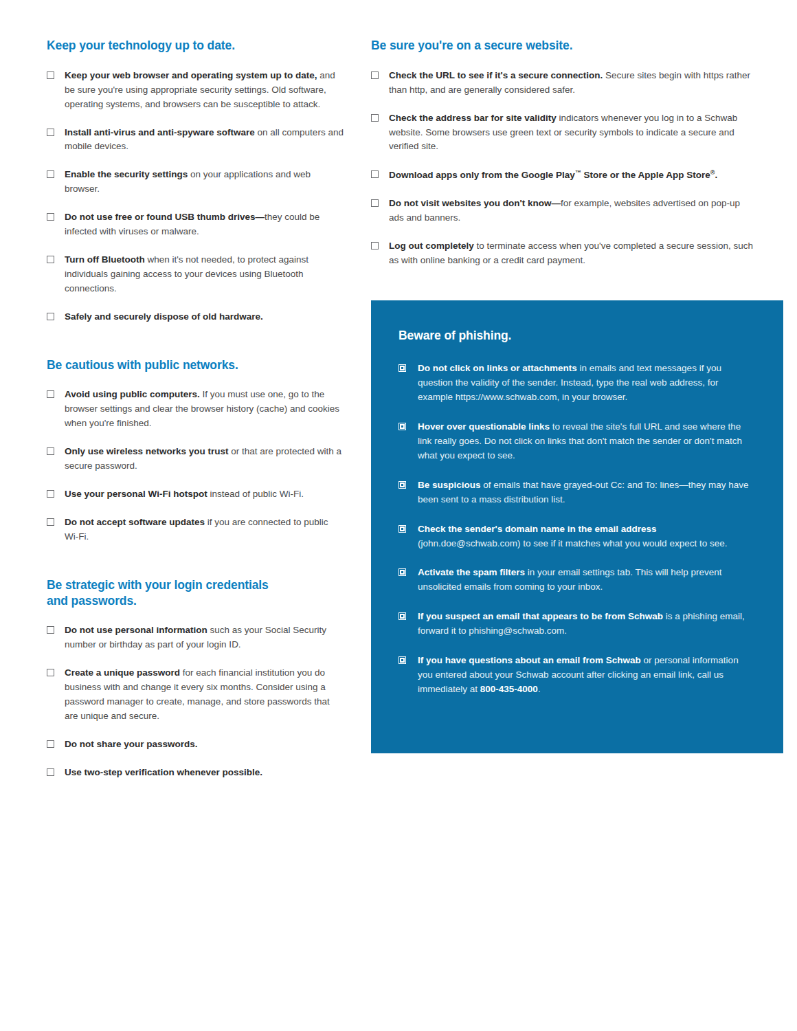Keep your technology up to date.
Keep your web browser and operating system up to date, and be sure you're using appropriate security settings. Old software, operating systems, and browsers can be susceptible to attack.
Install anti-virus and anti-spyware software on all computers and mobile devices.
Enable the security settings on your applications and web browser.
Do not use free or found USB thumb drives—they could be infected with viruses or malware.
Turn off Bluetooth when it's not needed, to protect against individuals gaining access to your devices using Bluetooth connections.
Safely and securely dispose of old hardware.
Be cautious with public networks.
Avoid using public computers. If you must use one, go to the browser settings and clear the browser history (cache) and cookies when you're finished.
Only use wireless networks you trust or that are protected with a secure password.
Use your personal Wi-Fi hotspot instead of public Wi-Fi.
Do not accept software updates if you are connected to public Wi-Fi.
Be strategic with your login credentials
and passwords.
Do not use personal information such as your Social Security number or birthday as part of your login ID.
Create a unique password for each financial institution you do business with and change it every six months. Consider using a password manager to create, manage, and store passwords that are unique and secure.
Do not share your passwords.
Use two-step verification whenever possible.
Be sure you're on a secure website.
Check the URL to see if it's a secure connection. Secure sites begin with https rather than http, and are generally considered safer.
Check the address bar for site validity indicators whenever you log in to a Schwab website. Some browsers use green text or security symbols to indicate a secure and verified site.
Download apps only from the Google Play™ Store or the Apple App Store®.
Do not visit websites you don't know—for example, websites advertised on pop-up ads and banners.
Log out completely to terminate access when you've completed a secure session, such as with online banking or a credit card payment.
Beware of phishing.
Do not click on links or attachments in emails and text messages if you question the validity of the sender. Instead, type the real web address, for example https://www.schwab.com, in your browser.
Hover over questionable links to reveal the site's full URL and see where the link really goes. Do not click on links that don't match the sender or don't match what you expect to see.
Be suspicious of emails that have grayed-out Cc: and To: lines—they may have been sent to a mass distribution list.
Check the sender's domain name in the email address (john.doe@schwab.com) to see if it matches what you would expect to see.
Activate the spam filters in your email settings tab. This will help prevent unsolicited emails from coming to your inbox.
If you suspect an email that appears to be from Schwab is a phishing email, forward it to phishing@schwab.com.
If you have questions about an email from Schwab or personal information you entered about your Schwab account after clicking an email link, call us immediately at 800-435-4000.